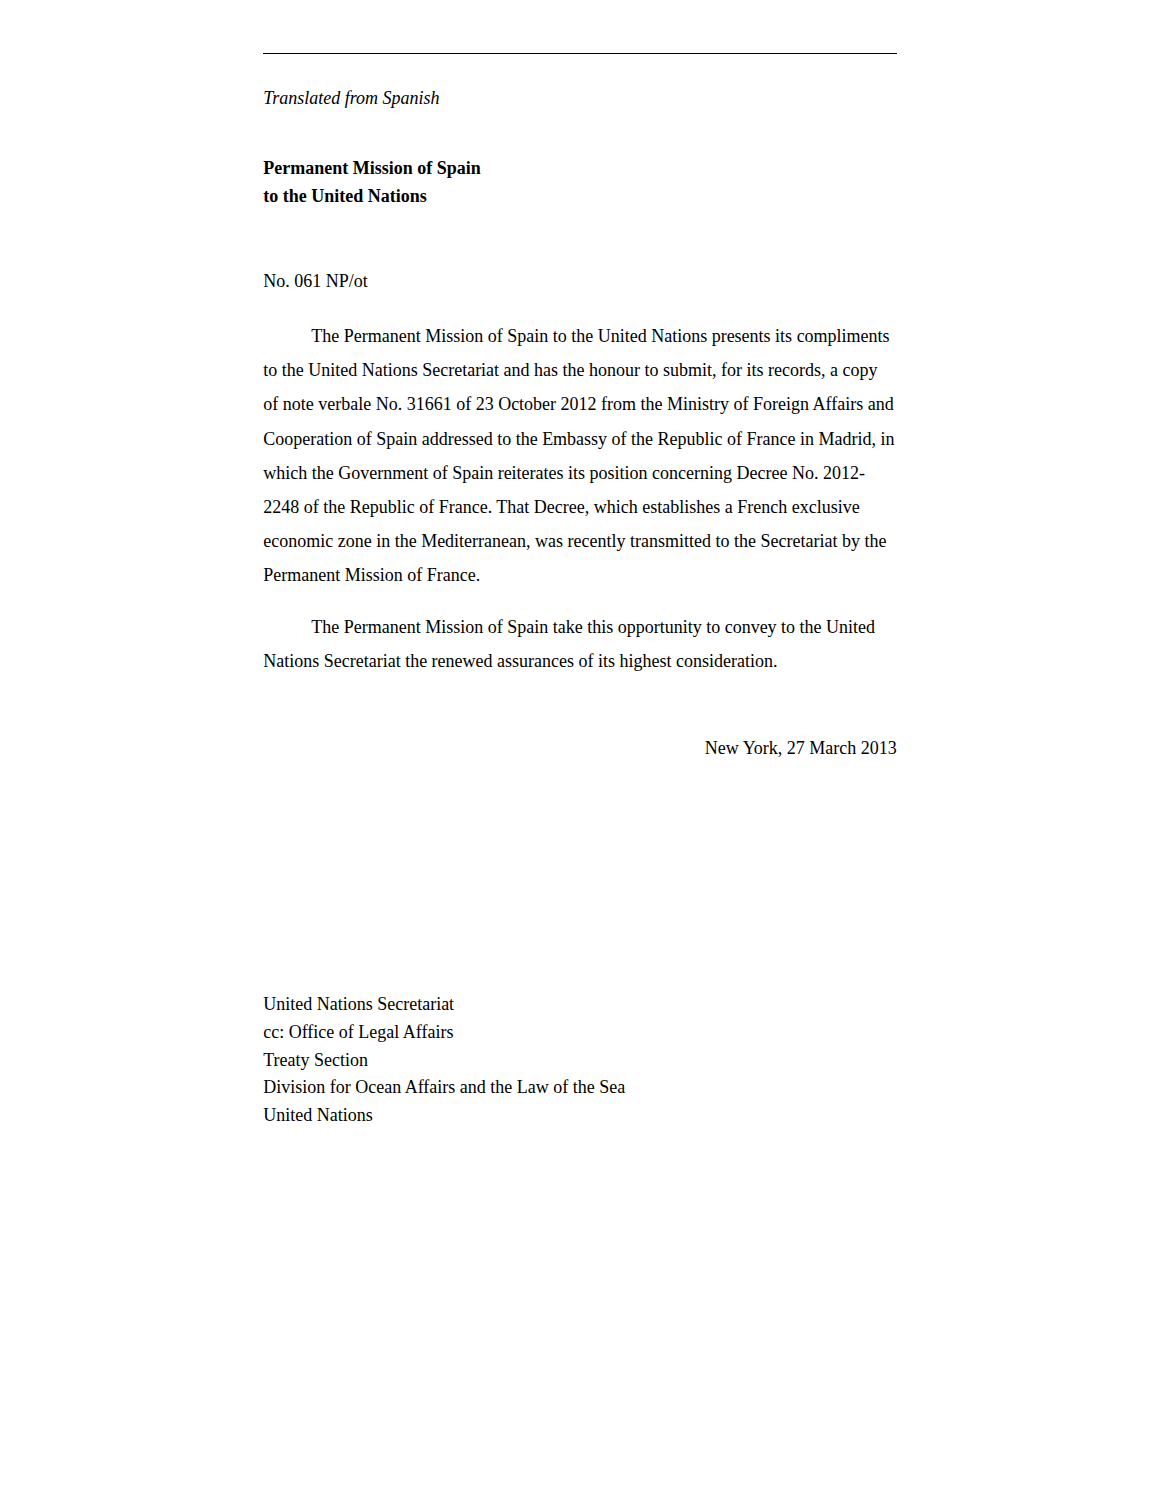Translated from Spanish
Permanent Mission of Spain
to the United Nations
No. 061 NP/ot
The Permanent Mission of Spain to the United Nations presents its compliments to the United Nations Secretariat and has the honour to submit, for its records, a copy of note verbale No. 31661 of 23 October 2012 from the Ministry of Foreign Affairs and Cooperation of Spain addressed to the Embassy of the Republic of France in Madrid, in which the Government of Spain reiterates its position concerning Decree No. 2012-2248 of the Republic of France. That Decree, which establishes a French exclusive economic zone in the Mediterranean, was recently transmitted to the Secretariat by the Permanent Mission of France.
The Permanent Mission of Spain take this opportunity to convey to the United Nations Secretariat the renewed assurances of its highest consideration.
New York, 27 March 2013
United Nations Secretariat
cc: Office of Legal Affairs
Treaty Section
Division for Ocean Affairs and the Law of the Sea
United Nations